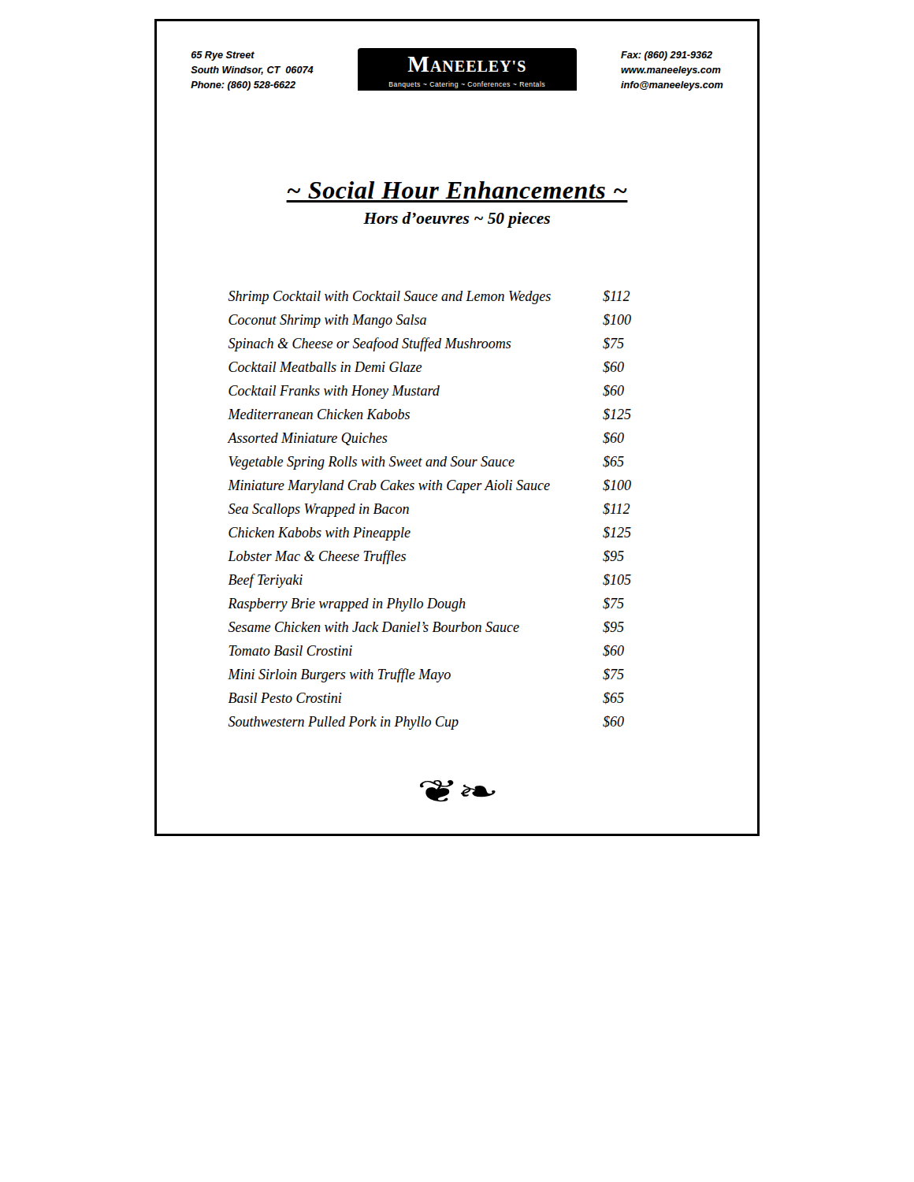65 Rye Street
South Windsor, CT 06074
Phone: (860) 528-6622
MANEELEY'S
Banquets ~ Catering ~ Conferences ~ Rentals
Fax: (860) 291-9362
www.maneeleys.com
info@maneeleys.com
~ Social Hour Enhancements ~
Hors d’oeuvres ~ 50 pieces
| Shrimp Cocktail with Cocktail Sauce and Lemon Wedges | $112 |
| Coconut Shrimp with Mango Salsa | $100 |
| Spinach & Cheese or Seafood Stuffed Mushrooms | $75 |
| Cocktail Meatballs in Demi Glaze | $60 |
| Cocktail Franks with Honey Mustard | $60 |
| Mediterranean Chicken Kabobs | $125 |
| Assorted Miniature Quiches | $60 |
| Vegetable Spring Rolls with Sweet and Sour Sauce | $65 |
| Miniature Maryland Crab Cakes with Caper Aioli Sauce | $100 |
| Sea Scallops Wrapped in Bacon | $112 |
| Chicken Kabobs with Pineapple | $125 |
| Lobster Mac & Cheese Truffles | $95 |
| Beef Teriyaki | $105 |
| Raspberry Brie wrapped in Phyllo Dough | $75 |
| Sesame Chicken with Jack Daniel’s Bourbon Sauce | $95 |
| Tomato Basil Crostini | $60 |
| Mini Sirloin Burgers with Truffle Mayo | $75 |
| Basil Pesto Crostini | $65 |
| Southwestern Pulled Pork in Phyllo Cup | $60 |
❦❧